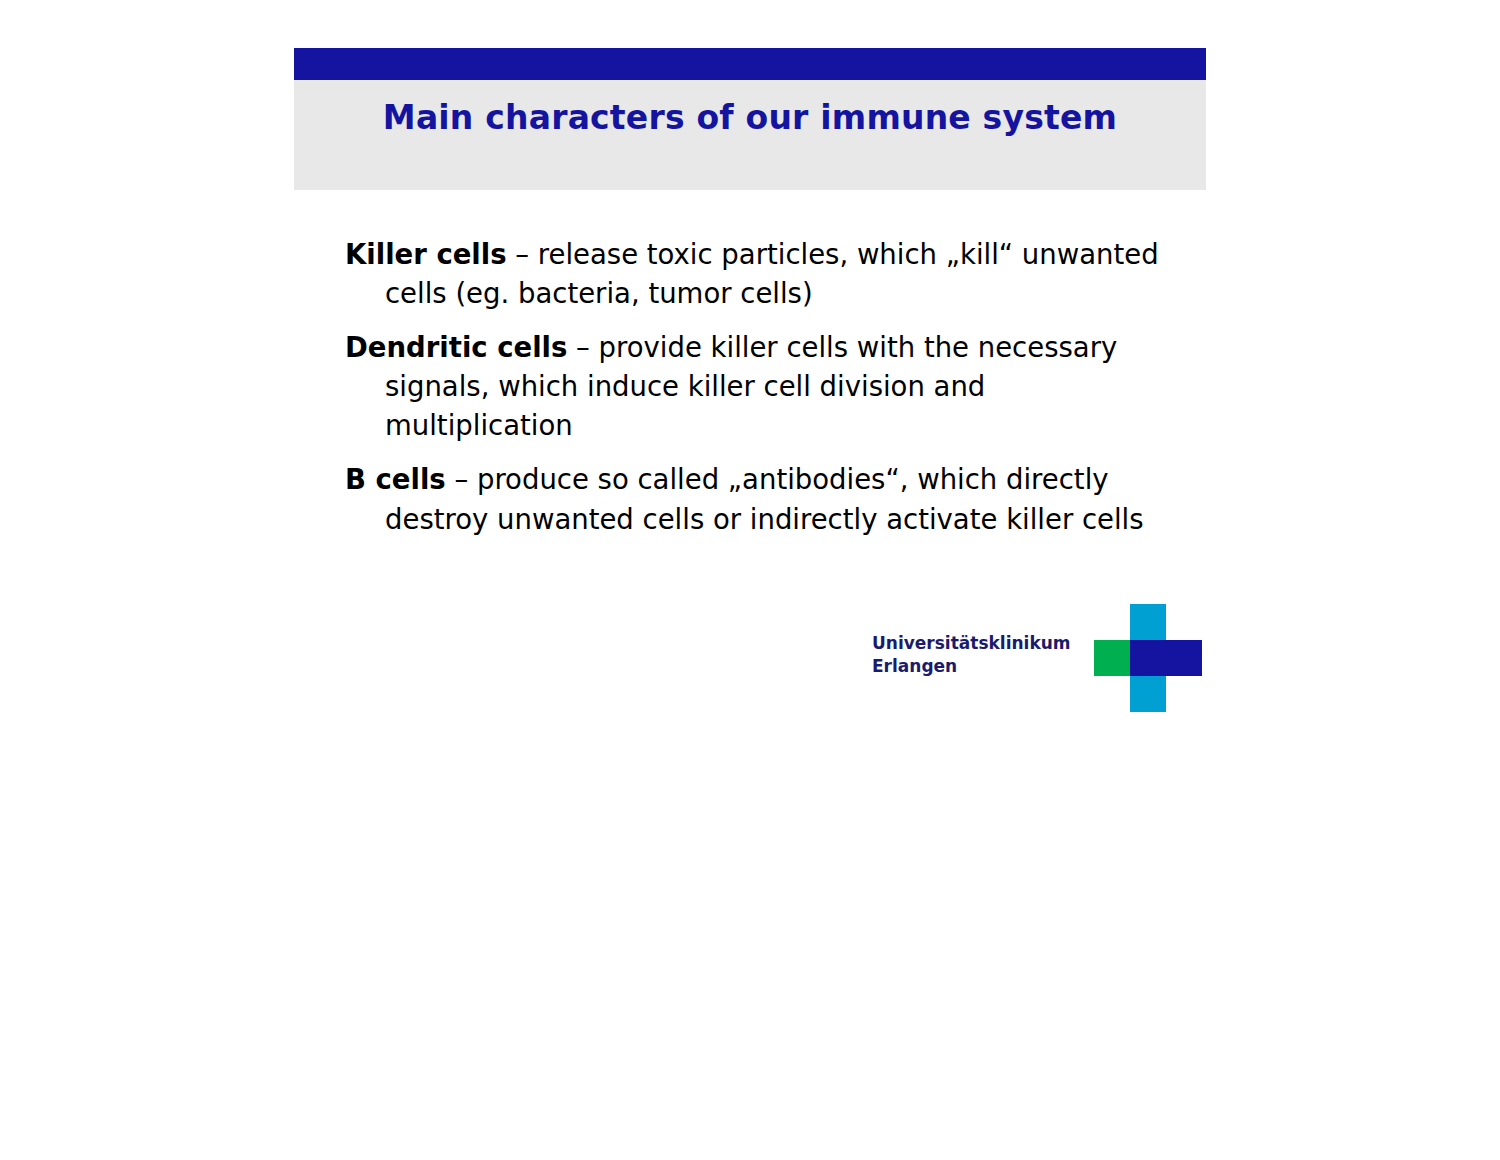Main characters of our immune system
Killer cells – release toxic particles, which „kill“ unwanted cells (eg. bacteria, tumor cells)
Dendritic cells – provide killer cells with the necessary signals, which induce killer cell division and multiplication
B cells – produce so called „antibodies“, which directly destroy unwanted cells or indirectly activate killer cells
Universitätsklinikum
Erlangen